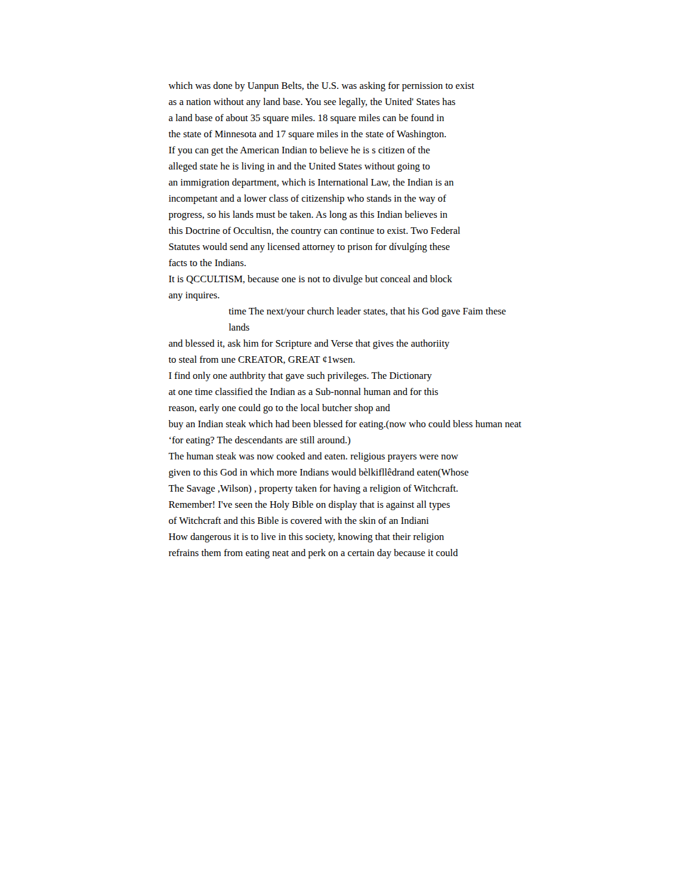which was done by Uanpun Belts, the U.S. was asking for pernission to exist
as a nation without any land base. You see legally, the United' States has
a land base of about 35 square miles. 18 square miles can be found in
the state of Minnesota and 17 square miles in the state of Washington.
If you can get the American Indian to believe he is s citizen of the
alleged state he is living in and the United States without going to
an immigration department, which is International Law, the Indian is an
incompetant and a lower class of citizenship who stands in the way of
progress, so his lands must be taken. As long as this Indian believes in
this Doctrine of Occultisn, the country can continue to exist. Two Federal
Statutes would send any licensed attorney to prison for dívulgíng these
facts to the Indians.
It is QCCULTISM, because one is not to divulge but conceal and block
any inquires.
time The next/your church leader states, that his God gave Faim these lands
and blessed it, ask him for Scripture and Verse that gives the authoriity
to steal from une CREATOR, GREAT ¢1wsen.
I find only one authbrity that gave such privileges. The Dictionary
at one time classified the Indian as a Sub-nonnal human and for this
reason, early one could go to the local butcher shop and
buy an Indian steak which had been blessed for eating.(now who could bless human neat ‘for eating? The descendants are still around.)
The human steak was now cooked and eaten. religious prayers were now
given to this God in which more Indians would bèlkifllêdrand eaten(Whose
The Savage ,Wilson) , property taken for having a religion of Witchcraft.
Remember! I've seen the Holy Bible on display that is against all types
of Witchcraft and this Bible is covered with the skin of an Indiani
How dangerous it is to live in this society, knowing that their religion
refrains them from eating neat and perk on a certain day because it could